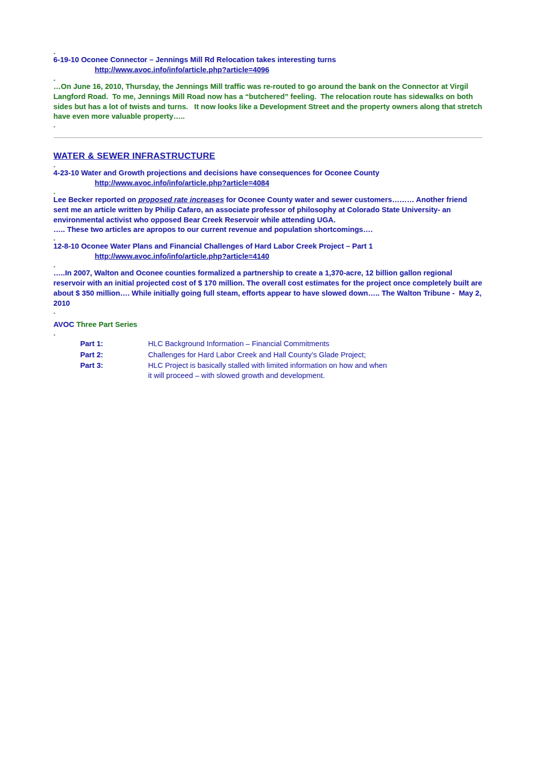.
6-19-10 Oconee Connector – Jennings Mill Rd Relocation takes interesting turns
http://www.avoc.info/info/article.php?article=4096
.
…On June 16, 2010, Thursday, the Jennings Mill traffic was re-routed to go around the bank on the Connector at Virgil Langford Road. To me, Jennings Mill Road now has a “butchered” feeling. The relocation route has sidewalks on both sides but has a lot of twists and turns. It now looks like a Development Street and the property owners along that stretch have even more valuable property…..
.
WATER & SEWER INFRASTRUCTURE
.
4-23-10 Water and Growth projections and decisions have consequences for Oconee County
http://www.avoc.info/info/article.php?article=4084
.
Lee Becker reported on proposed rate increases for Oconee County water and sewer customers……… Another friend sent me an article written by Philip Cafaro, an associate professor of philosophy at Colorado State University- an environmental activist who opposed Bear Creek Reservoir while attending UGA.
….. These two articles are apropos to our current revenue and population shortcomings….
.
12-8-10 Oconee Water Plans and Financial Challenges of Hard Labor Creek Project – Part 1
http://www.avoc.info/info/article.php?article=4140
.
…..In 2007, Walton and Oconee counties formalized a partnership to create a 1,370-acre, 12 billion gallon regional reservoir with an initial projected cost of $ 170 million. The overall cost estimates for the project once completely built are about $ 350 million…. While initially going full steam, efforts appear to have slowed down….. The Walton Tribune - May 2, 2010
.
AVOC Three Part Series
.
| Part 1: | HLC Background Information – Financial Commitments |
| Part 2: | Challenges for Hard Labor Creek and Hall County’s Glade Project; |
| Part 3: | HLC Project is basically stalled with limited information on how and when it will proceed – with slowed growth and development. |